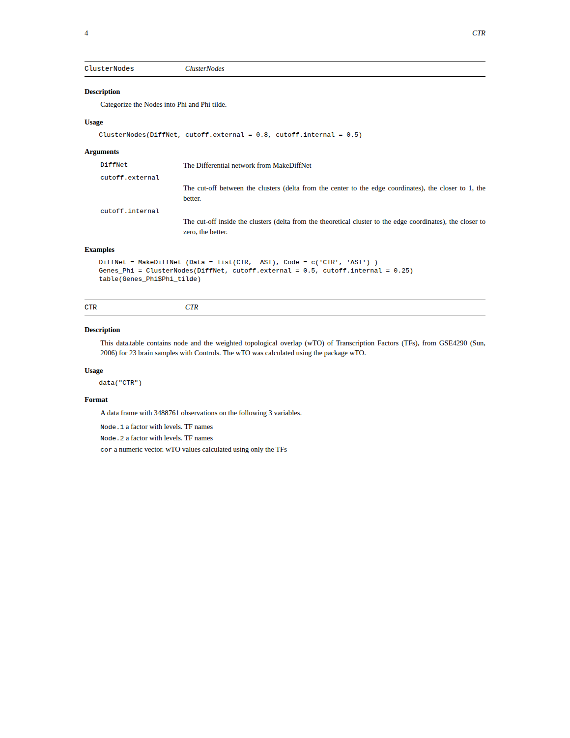4 CTR
ClusterNodes ClusterNodes
Description
Categorize the Nodes into Phi and Phi tilde.
Usage
ClusterNodes(DiffNet, cutoff.external = 0.8, cutoff.internal = 0.5)
Arguments
DiffNet
The Differential network from MakeDiffNet
cutoff.external
The cut-off between the clusters (delta from the center to the edge coordinates), the closer to 1, the better.
cutoff.internal
The cut-off inside the clusters (delta from the theoretical cluster to the edge coordinates), the closer to zero, the better.
Examples
DiffNet = MakeDiffNet (Data = list(CTR,  AST), Code = c('CTR', 'AST') )
Genes_Phi = ClusterNodes(DiffNet, cutoff.external = 0.5, cutoff.internal = 0.25)
table(Genes_Phi$Phi_tilde)
CTR CTR
Description
This data.table contains node and the weighted topological overlap (wTO) of Transcription Factors (TFs), from GSE4290 (Sun, 2006) for 23 brain samples with Controls. The wTO was calculated using the package wTO.
Usage
data("CTR")
Format
A data frame with 3488761 observations on the following 3 variables.
Node.1
a factor with levels. TF names
Node.2
a factor with levels. TF names
cor
a numeric vector. wTO values calculated using only the TFs